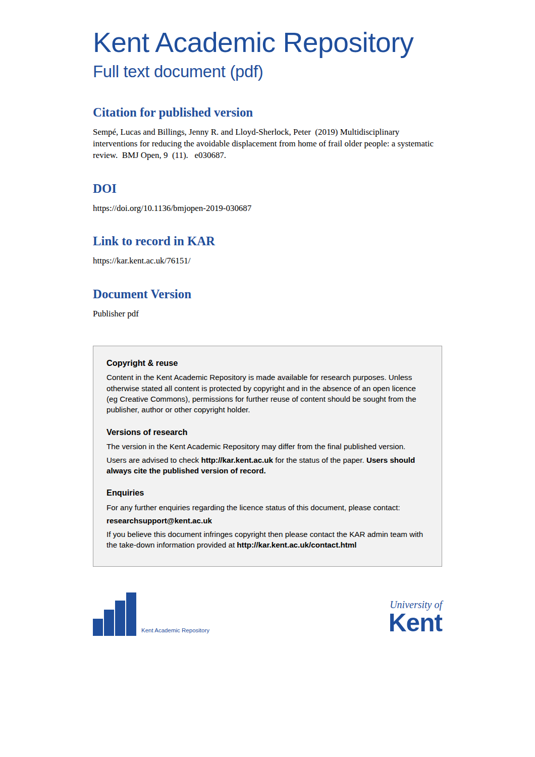Kent Academic Repository
Full text document (pdf)
Citation for published version
Sempé, Lucas and Billings, Jenny R. and Lloyd-Sherlock, Peter (2019) Multidisciplinary interventions for reducing the avoidable displacement from home of frail older people: a systematic review. BMJ Open, 9 (11). e030687.
DOI
https://doi.org/10.1136/bmjopen-2019-030687
Link to record in KAR
https://kar.kent.ac.uk/76151/
Document Version
Publisher pdf
Copyright & reuse
Content in the Kent Academic Repository is made available for research purposes. Unless otherwise stated all content is protected by copyright and in the absence of an open licence (eg Creative Commons), permissions for further reuse of content should be sought from the publisher, author or other copyright holder.
Versions of research
The version in the Kent Academic Repository may differ from the final published version.
Users are advised to check http://kar.kent.ac.uk for the status of the paper. Users should always cite the published version of record.
Enquiries
For any further enquiries regarding the licence status of this document, please contact:
researchsupport@kent.ac.uk
If you believe this document infringes copyright then please contact the KAR admin team with the take-down information provided at http://kar.kent.ac.uk/contact.html
Kent Academic Repository
University of Kent